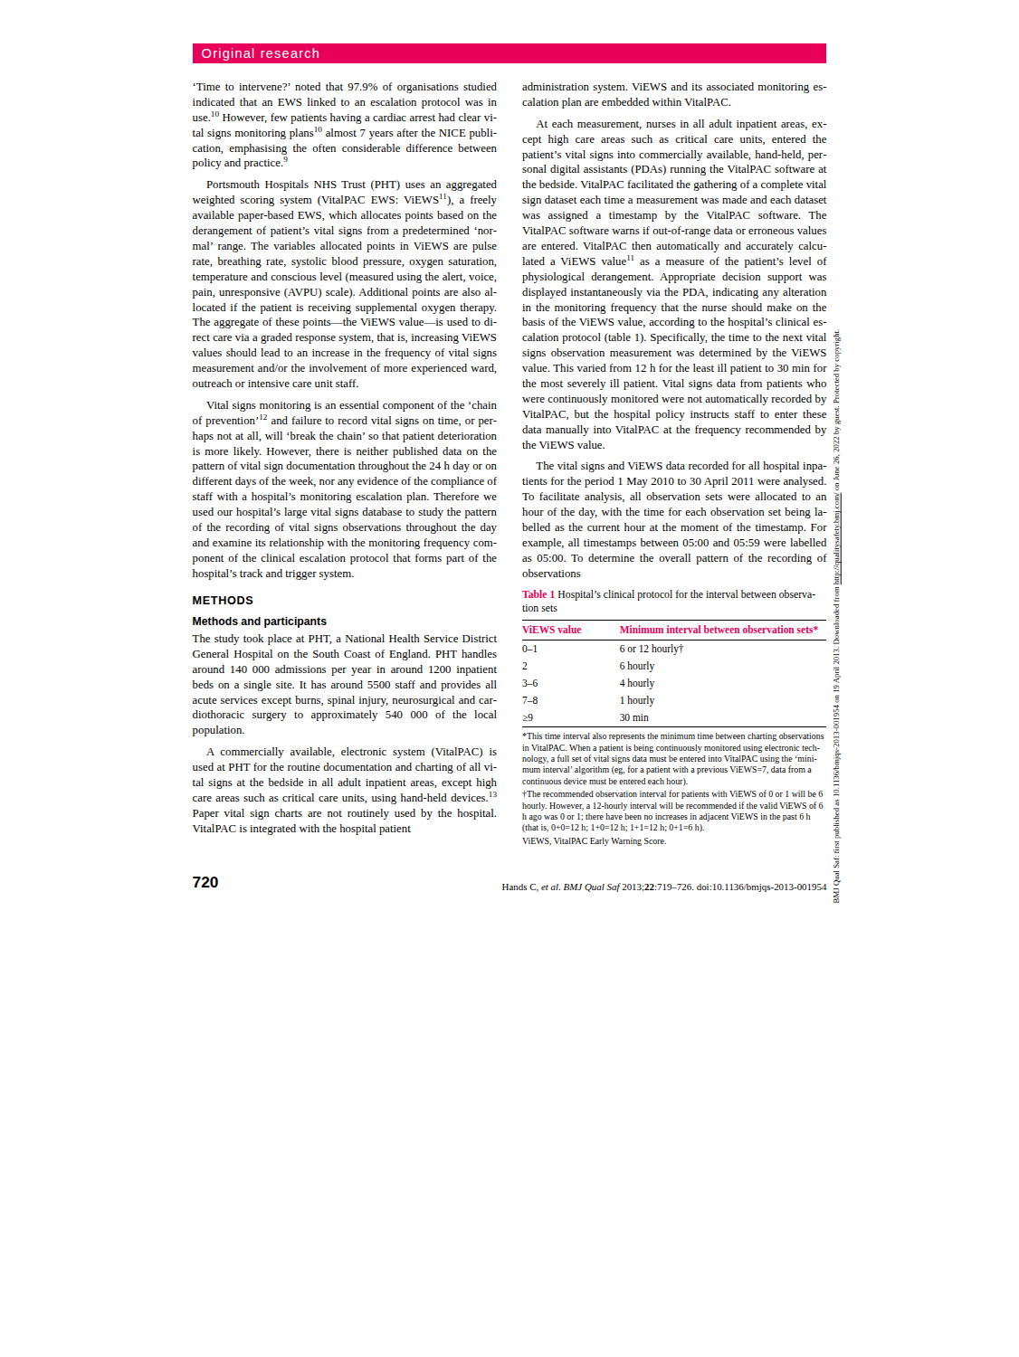BMJ Qual Saf: first published as 10.1136/bmjqs-2013-001954 on 19 April 2013. Downloaded from http://qualitysafety.bmj.com/ on June 26, 2022 by guest. Protected by copyright.
Original research
‘Time to intervene?’ noted that 97.9% of organisations studied indicated that an EWS linked to an escalation protocol was in use.10 However, few patients having a cardiac arrest had clear vital signs monitoring plans10 almost 7 years after the NICE publication, emphasising the often considerable difference between policy and practice.9
Portsmouth Hospitals NHS Trust (PHT) uses an aggregated weighted scoring system (VitalPAC EWS: ViEWS11), a freely available paper-based EWS, which allocates points based on the derangement of patient’s vital signs from a predetermined ‘normal’ range. The variables allocated points in ViEWS are pulse rate, breathing rate, systolic blood pressure, oxygen saturation, temperature and conscious level (measured using the alert, voice, pain, unresponsive (AVPU) scale). Additional points are also allocated if the patient is receiving supplemental oxygen therapy. The aggregate of these points—the ViEWS value—is used to direct care via a graded response system, that is, increasing ViEWS values should lead to an increase in the frequency of vital signs measurement and/or the involvement of more experienced ward, outreach or intensive care unit staff.
Vital signs monitoring is an essential component of the ‘chain of prevention’12 and failure to record vital signs on time, or perhaps not at all, will ‘break the chain’ so that patient deterioration is more likely. However, there is neither published data on the pattern of vital sign documentation throughout the 24 h day or on different days of the week, nor any evidence of the compliance of staff with a hospital’s monitoring escalation plan. Therefore we used our hospital’s large vital signs database to study the pattern of the recording of vital signs observations throughout the day and examine its relationship with the monitoring frequency component of the clinical escalation protocol that forms part of the hospital’s track and trigger system.
Methods
Methods and participants
The study took place at PHT, a National Health Service District General Hospital on the South Coast of England. PHT handles around 140 000 admissions per year in around 1200 inpatient beds on a single site. It has around 5500 staff and provides all acute services except burns, spinal injury, neurosurgical and cardiothoracic surgery to approximately 540 000 of the local population.
A commercially available, electronic system (VitalPAC) is used at PHT for the routine documentation and charting of all vital signs at the bedside in all adult inpatient areas, except high care areas such as critical care units, using hand-held devices.13 Paper vital sign charts are not routinely used by the hospital. VitalPAC is integrated with the hospital patient
administration system. ViEWS and its associated monitoring escalation plan are embedded within VitalPAC.
At each measurement, nurses in all adult inpatient areas, except high care areas such as critical care units, entered the patient’s vital signs into commercially available, hand-held, personal digital assistants (PDAs) running the VitalPAC software at the bedside. VitalPAC facilitated the gathering of a complete vital sign dataset each time a measurement was made and each dataset was assigned a timestamp by the VitalPAC software. The VitalPAC software warns if out-of-range data or erroneous values are entered. VitalPAC then automatically and accurately calculated a ViEWS value11 as a measure of the patient’s level of physiological derangement. Appropriate decision support was displayed instantaneously via the PDA, indicating any alteration in the monitoring frequency that the nurse should make on the basis of the ViEWS value, according to the hospital’s clinical escalation protocol (table 1). Specifically, the time to the next vital signs observation measurement was determined by the ViEWS value. This varied from 12 h for the least ill patient to 30 min for the most severely ill patient. Vital signs data from patients who were continuously monitored were not automatically recorded by VitalPAC, but the hospital policy instructs staff to enter these data manually into VitalPAC at the frequency recommended by the ViEWS value.
The vital signs and ViEWS data recorded for all hospital inpatients for the period 1 May 2010 to 30 April 2011 were analysed. To facilitate analysis, all observation sets were allocated to an hour of the day, with the time for each observation set being labelled as the current hour at the moment of the timestamp. For example, all timestamps between 05:00 and 05:59 were labelled as 05:00. To determine the overall pattern of the recording of observations
Table 1 Hospital’s clinical protocol for the interval between observation sets
| ViEWS value | Minimum interval between observation sets* |
| --- | --- |
| 0–1 | 6 or 12 hourly† |
| 2 | 6 hourly |
| 3–6 | 4 hourly |
| 7–8 | 1 hourly |
| ≥9 | 30 min |
*This time interval also represents the minimum time between charting observations in VitalPAC. When a patient is being continuously monitored using electronic technology, a full set of vital signs data must be entered into VitalPAC using the ‘minimum interval’ algorithm (eg, for a patient with a previous ViEWS=7, data from a continuous device must be entered each hour).
†The recommended observation interval for patients with ViEWS of 0 or 1 will be 6 hourly. However, a 12-hourly interval will be recommended if the valid ViEWS of 6 h ago was 0 or 1; there have been no increases in adjacent ViEWS in the past 6 h (that is, 0+0=12 h; 1+0=12 h; 1+1=12 h; 0+1=6 h).
ViEWS, VitalPAC Early Warning Score.
720
Hands C, et al. BMJ Qual Saf 2013;22:719–726. doi:10.1136/bmjqs-2013-001954